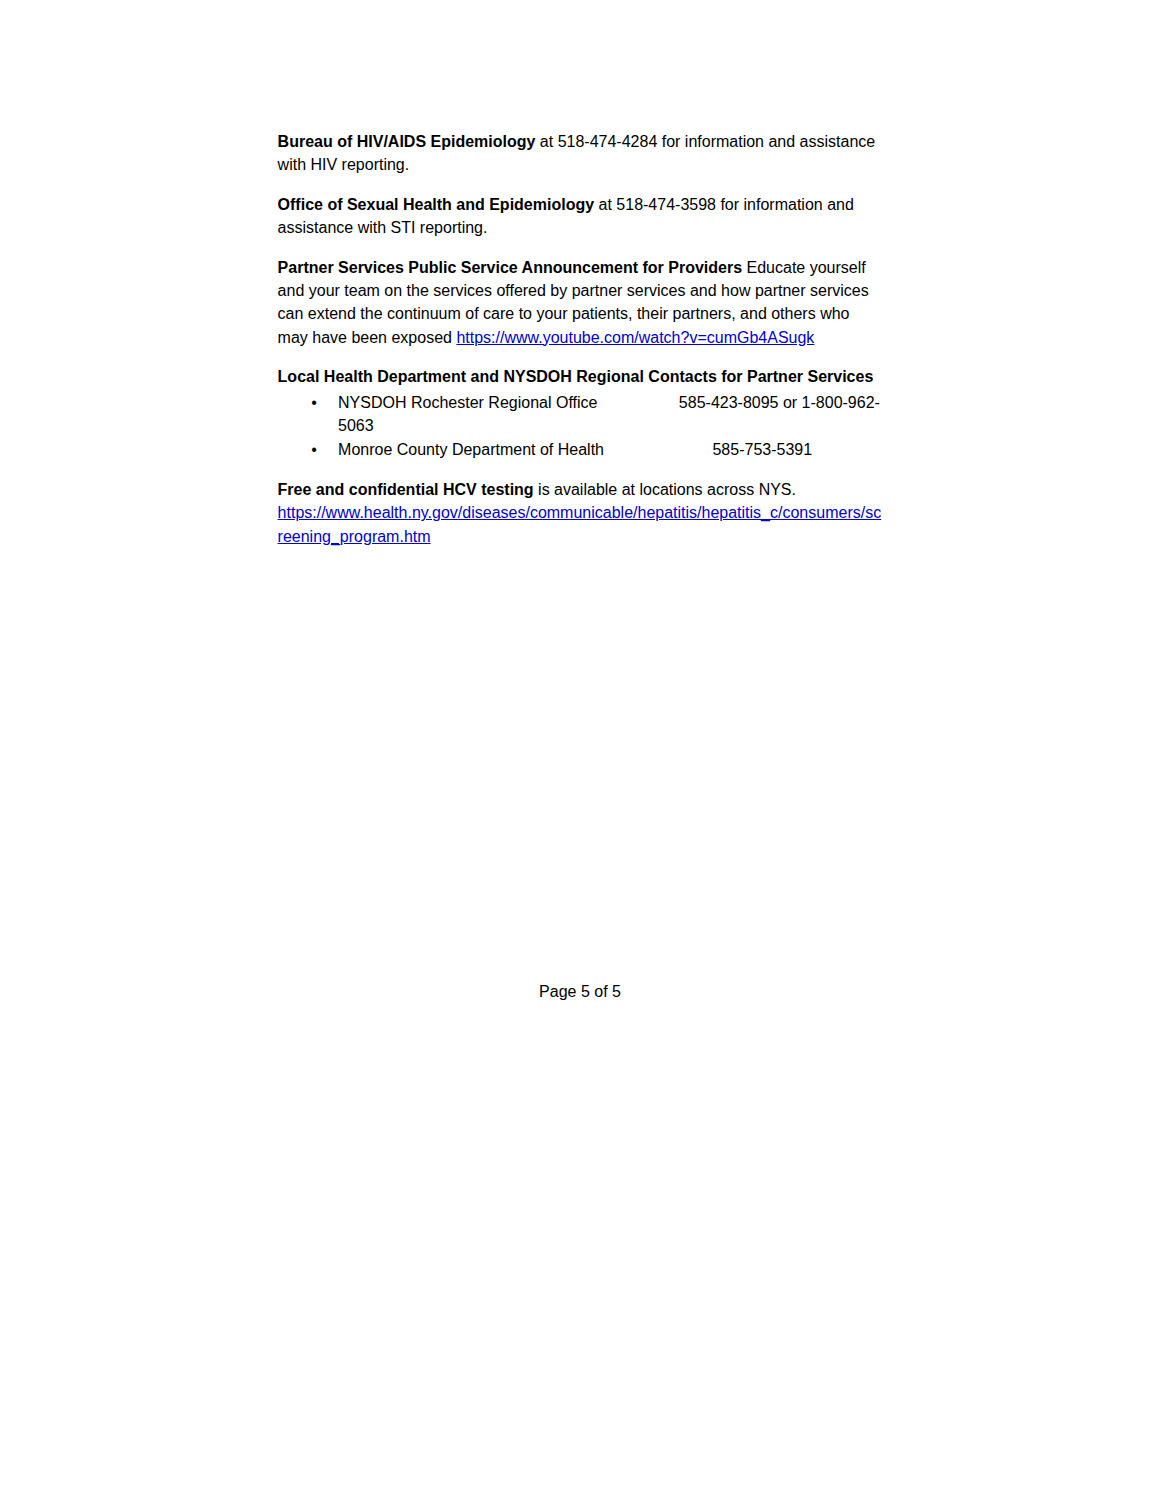Bureau of HIV/AIDS Epidemiology at 518-474-4284 for information and assistance with HIV reporting.
Office of Sexual Health and Epidemiology at 518-474-3598 for information and assistance with STI reporting.
Partner Services Public Service Announcement for Providers Educate yourself and your team on the services offered by partner services and how partner services can extend the continuum of care to your patients, their partners, and others who may have been exposed https://www.youtube.com/watch?v=cumGb4ASugk
Local Health Department and NYSDOH Regional Contacts for Partner Services
NYSDOH Rochester Regional Office585-423-8095 or 1-800-962-5063
Monroe County Department of Health 585-753-5391
Free and confidential HCV testing is available at locations across NYS.
https://www.health.ny.gov/diseases/communicable/hepatitis/hepatitis_c/consumers/screening_program.htm
Page 5 of 5